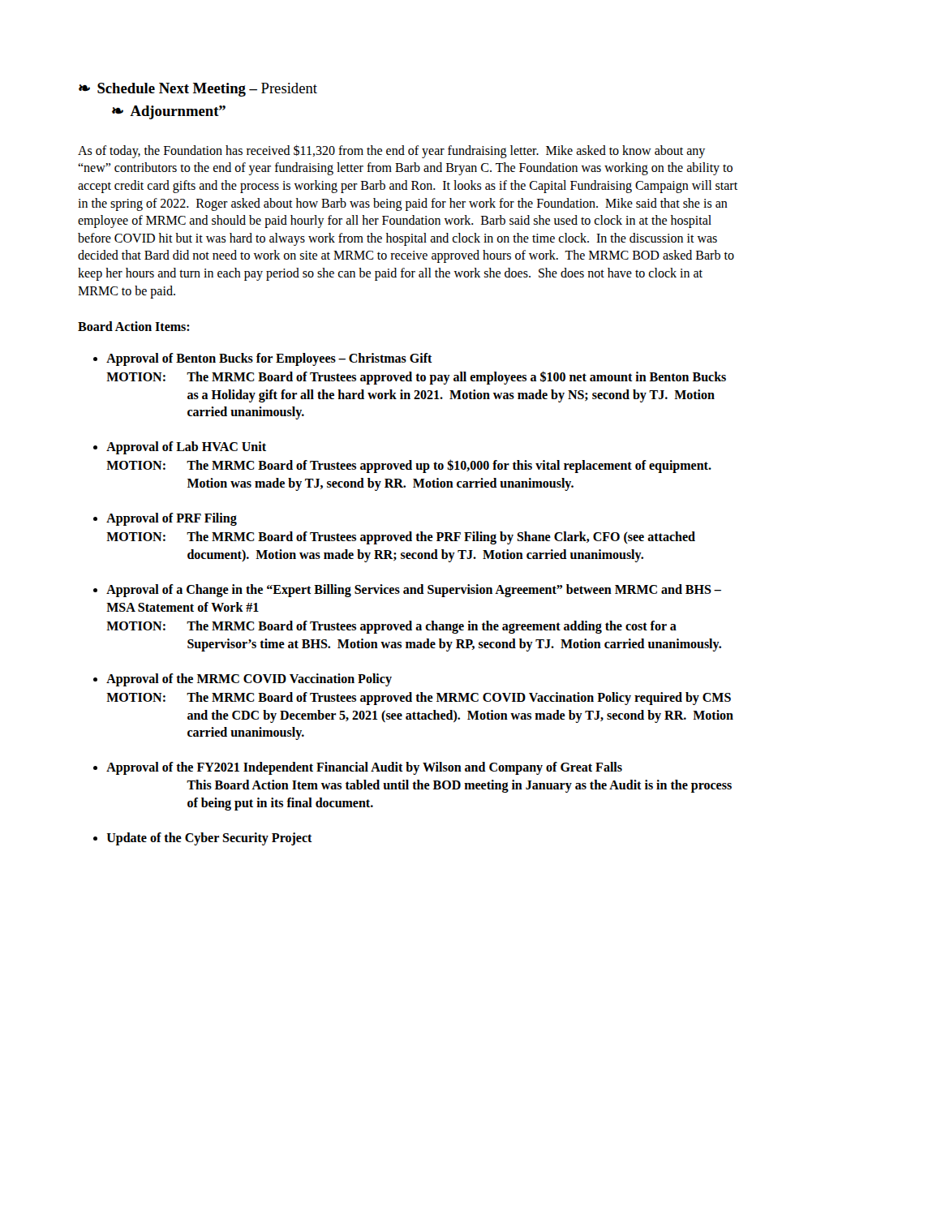❧Schedule Next Meeting – President
❧Adjournment”
As of today, the Foundation has received $11,320 from the end of year fundraising letter. Mike asked to know about any “new” contributors to the end of year fundraising letter from Barb and Bryan C. The Foundation was working on the ability to accept credit card gifts and the process is working per Barb and Ron. It looks as if the Capital Fundraising Campaign will start in the spring of 2022. Roger asked about how Barb was being paid for her work for the Foundation. Mike said that she is an employee of MRMC and should be paid hourly for all her Foundation work. Barb said she used to clock in at the hospital before COVID hit but it was hard to always work from the hospital and clock in on the time clock. In the discussion it was decided that Bard did not need to work on site at MRMC to receive approved hours of work. The MRMC BOD asked Barb to keep her hours and turn in each pay period so she can be paid for all the work she does. She does not have to clock in at MRMC to be paid.
Board Action Items:
Approval of Benton Bucks for Employees – Christmas Gift
MOTION: The MRMC Board of Trustees approved to pay all employees a $100 net amount in Benton Bucks as a Holiday gift for all the hard work in 2021. Motion was made by NS; second by TJ. Motion carried unanimously.
Approval of Lab HVAC Unit
MOTION: The MRMC Board of Trustees approved up to $10,000 for this vital replacement of equipment. Motion was made by TJ, second by RR. Motion carried unanimously.
Approval of PRF Filing
MOTION: The MRMC Board of Trustees approved the PRF Filing by Shane Clark, CFO (see attached document). Motion was made by RR; second by TJ. Motion carried unanimously.
Approval of a Change in the “Expert Billing Services and Supervision Agreement” between MRMC and BHS – MSA Statement of Work #1
MOTION: The MRMC Board of Trustees approved a change in the agreement adding the cost for a Supervisor’s time at BHS. Motion was made by RP, second by TJ. Motion carried unanimously.
Approval of the MRMC COVID Vaccination Policy
MOTION: The MRMC Board of Trustees approved the MRMC COVID Vaccination Policy required by CMS and the CDC by December 5, 2021 (see attached). Motion was made by TJ, second by RR. Motion carried unanimously.
Approval of the FY2021 Independent Financial Audit by Wilson and Company of Great Falls
This Board Action Item was tabled until the BOD meeting in January as the Audit is in the process of being put in its final document.
Update of the Cyber Security Project